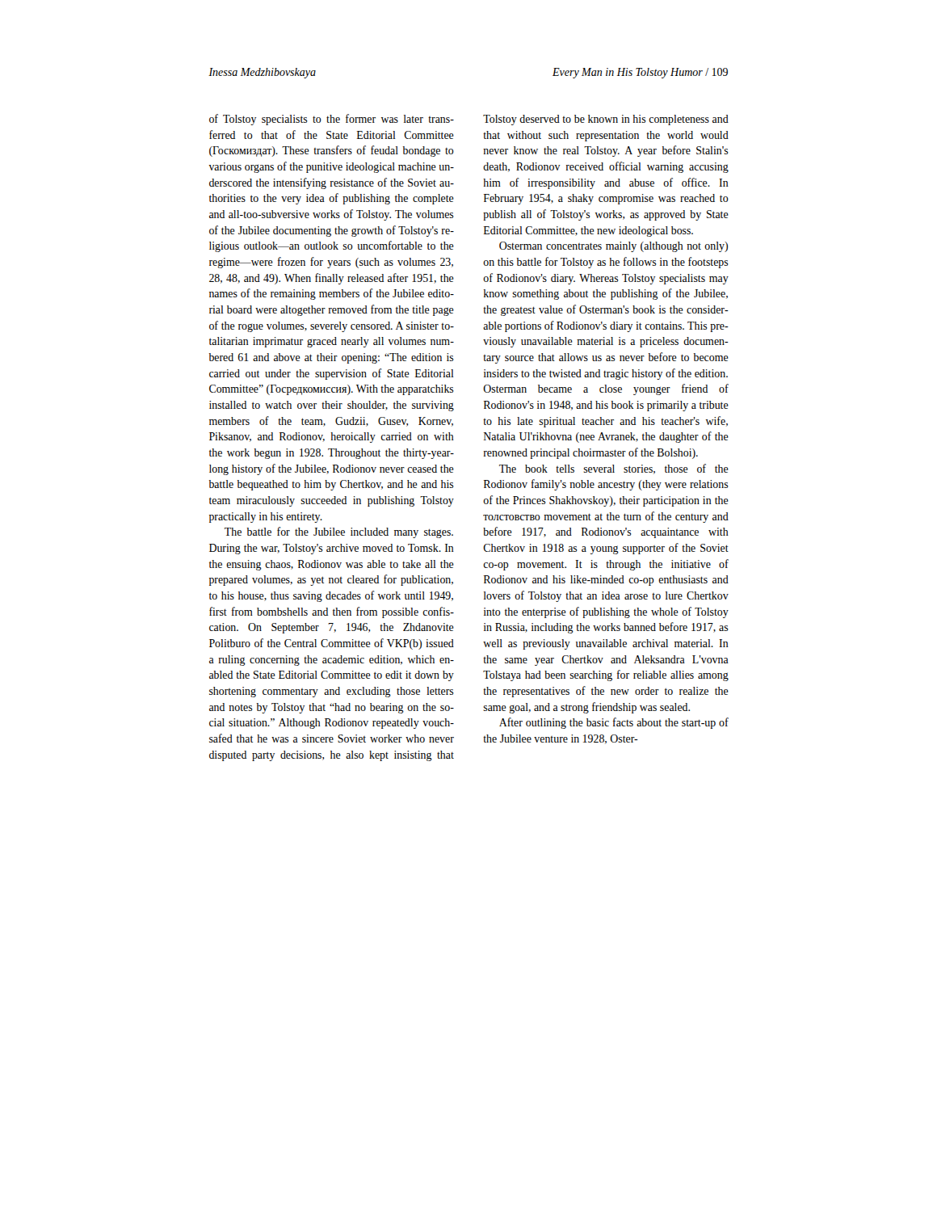Inessa Medzhibovskaya Every Man in His Tolstoy Humor / 109
of Tolstoy specialists to the former was later transferred to that of the State Editorial Committee (Госкомиздат). These transfers of feudal bondage to various organs of the punitive ideological machine underscored the intensifying resistance of the Soviet authorities to the very idea of publishing the complete and all-too-subversive works of Tolstoy. The volumes of the Jubilee documenting the growth of Tolstoy's religious outlook—an outlook so uncomfortable to the regime—were frozen for years (such as volumes 23, 28, 48, and 49). When finally released after 1951, the names of the remaining members of the Jubilee editorial board were altogether removed from the title page of the rogue volumes, severely censored. A sinister totalitarian imprimatur graced nearly all volumes numbered 61 and above at their opening: “The edition is carried out under the supervision of State Editorial Committee” (Госредкомиссия). With the apparatchiks installed to watch over their shoulder, the surviving members of the team, Gudzii, Gusev, Kornev, Piksanov, and Rodionov, heroically carried on with the work begun in 1928. Throughout the thirty-year-long history of the Jubilee, Rodionov never ceased the battle bequeathed to him by Chertkov, and he and his team miraculously succeeded in publishing Tolstoy practically in his entirety.
The battle for the Jubilee included many stages. During the war, Tolstoy's archive moved to Tomsk. In the ensuing chaos, Rodionov was able to take all the prepared volumes, as yet not cleared for publication, to his house, thus saving decades of work until 1949, first from bombshells and then from possible confiscation. On September 7, 1946, the Zhdanovite Politburo of the Central Committee of VKP(b) issued a ruling concerning the academic edition, which enabled the State Editorial Committee to edit it down by shortening commentary and excluding those letters and notes by Tolstoy that “had no bearing on the social situation.” Although Rodionov repeatedly vouchsafed that he was a sincere Soviet worker who never disputed party decisions, he also kept insisting that Tolstoy deserved to be known in his completeness and that without such representation the world would never know the real Tolstoy. A year before Stalin's death, Rodionov received official warning accusing him of irresponsibility and abuse of office. In February 1954, a shaky compromise was reached to publish all of Tolstoy's works, as approved by State Editorial Committee, the new ideological boss.
Osterman concentrates mainly (although not only) on this battle for Tolstoy as he follows in the footsteps of Rodionov's diary. Whereas Tolstoy specialists may know something about the publishing of the Jubilee, the greatest value of Osterman's book is the considerable portions of Rodionov's diary it contains. This previously unavailable material is a priceless documentary source that allows us as never before to become insiders to the twisted and tragic history of the edition. Osterman became a close younger friend of Rodionov's in 1948, and his book is primarily a tribute to his late spiritual teacher and his teacher's wife, Natalia Ul'rikhovna (nee Avranek, the daughter of the renowned principal choirmaster of the Bolshoi).
The book tells several stories, those of the Rodionov family's noble ancestry (they were relations of the Princes Shakhovskoy), their participation in the толстовство movement at the turn of the century and before 1917, and Rodionov's acquaintance with Chertkov in 1918 as a young supporter of the Soviet co-op movement. It is through the initiative of Rodionov and his like-minded co-op enthusiasts and lovers of Tolstoy that an idea arose to lure Chertkov into the enterprise of publishing the whole of Tolstoy in Russia, including the works banned before 1917, as well as previously unavailable archival material. In the same year Chertkov and Aleksandra L'vovna Tolstaya had been searching for reliable allies among the representatives of the new order to realize the same goal, and a strong friendship was sealed.
After outlining the basic facts about the start-up of the Jubilee venture in 1928, Oster-